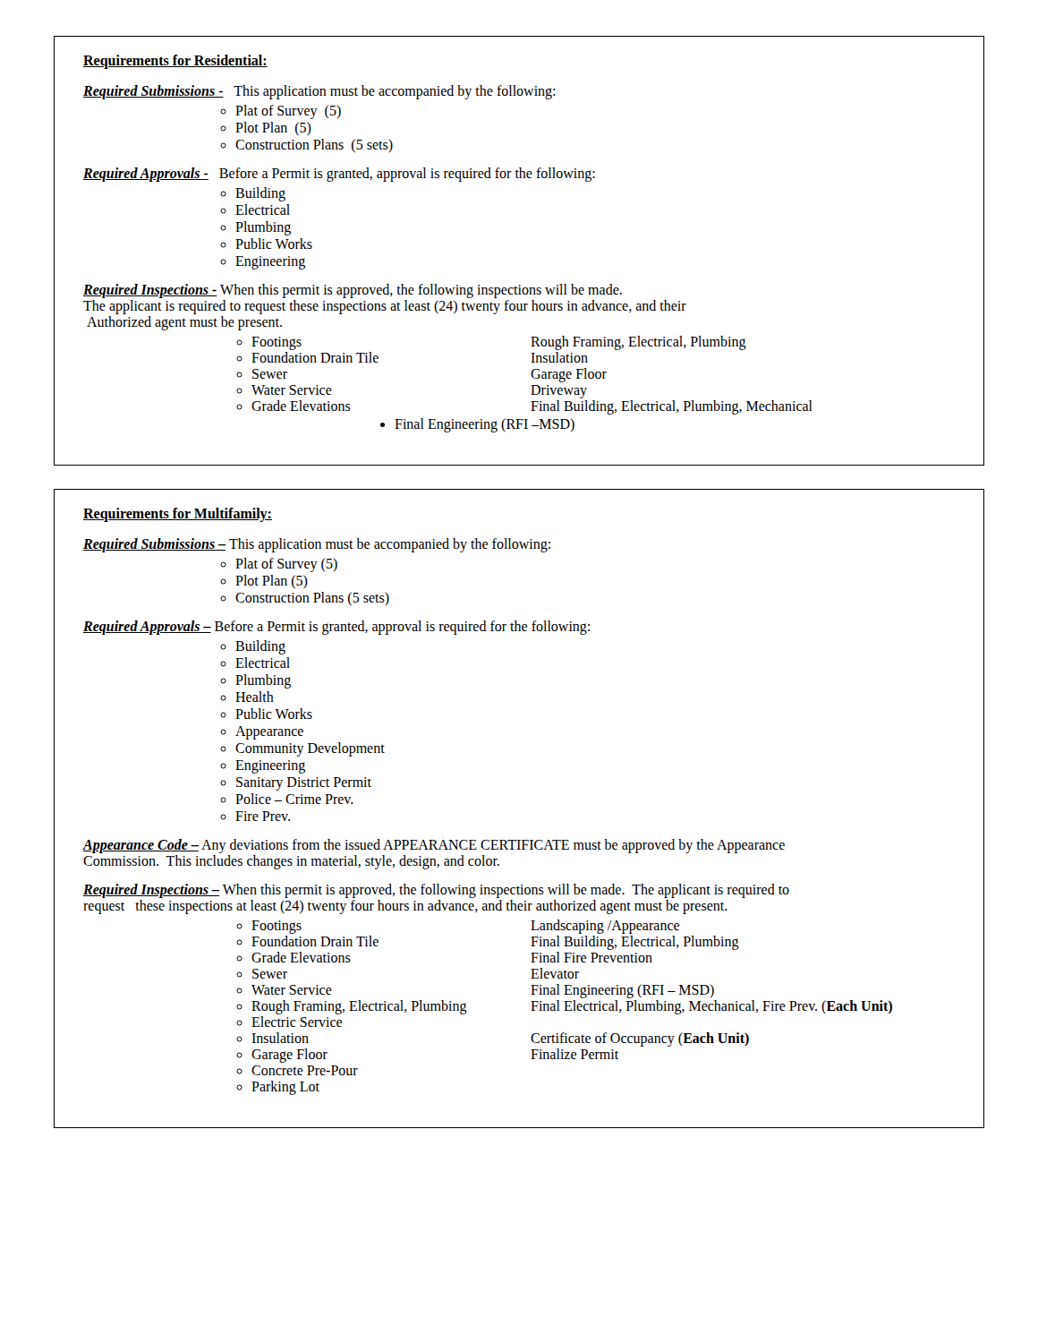Requirements for Residential:
Required Submissions - This application must be accompanied by the following:
Plat of Survey (5)
Plot Plan (5)
Construction Plans (5 sets)
Required Approvals - Before a Permit is granted, approval is required for the following:
Building
Electrical
Plumbing
Public Works
Engineering
Required Inspections - When this permit is approved, the following inspections will be made.
The applicant is required to request these inspections at least (24) twenty four hours in advance, and their
Authorized agent must be present.
Footings
Rough Framing, Electrical, Plumbing
Foundation Drain Tile
Insulation
Sewer
Garage Floor
Water Service
Driveway
Grade Elevations
Final Building, Electrical, Plumbing, Mechanical
Final Engineering (RFI –MSD)
Requirements for Multifamily:
Required Submissions – This application must be accompanied by the following:
Plat of Survey (5)
Plot Plan (5)
Construction Plans (5 sets)
Required Approvals – Before a Permit is granted, approval is required for the following:
Building
Electrical
Plumbing
Health
Public Works
Appearance
Community Development
Engineering
Sanitary District Permit
Police – Crime Prev.
Fire Prev.
Appearance Code – Any deviations from the issued APPEARANCE CERTIFICATE must be approved by the Appearance
Commission. This includes changes in material, style, design, and color.
Required Inspections – When this permit is approved, the following inspections will be made. The applicant is required to
request these inspections at least (24) twenty four hours in advance, and their authorized agent must be present.
Footings
Landscaping /Appearance
Foundation Drain Tile
Final Building, Electrical, Plumbing
Grade Elevations
Final Fire Prevention
Sewer
Elevator
Water Service
Final Engineering (RFI – MSD)
Rough Framing, Electrical, Plumbing
Final Electrical, Plumbing, Mechanical, Fire Prev. (Each Unit)
Electric Service
Insulation
Certificate of Occupancy (Each Unit)
Garage Floor
Finalize Permit
Concrete Pre-Pour
Parking Lot